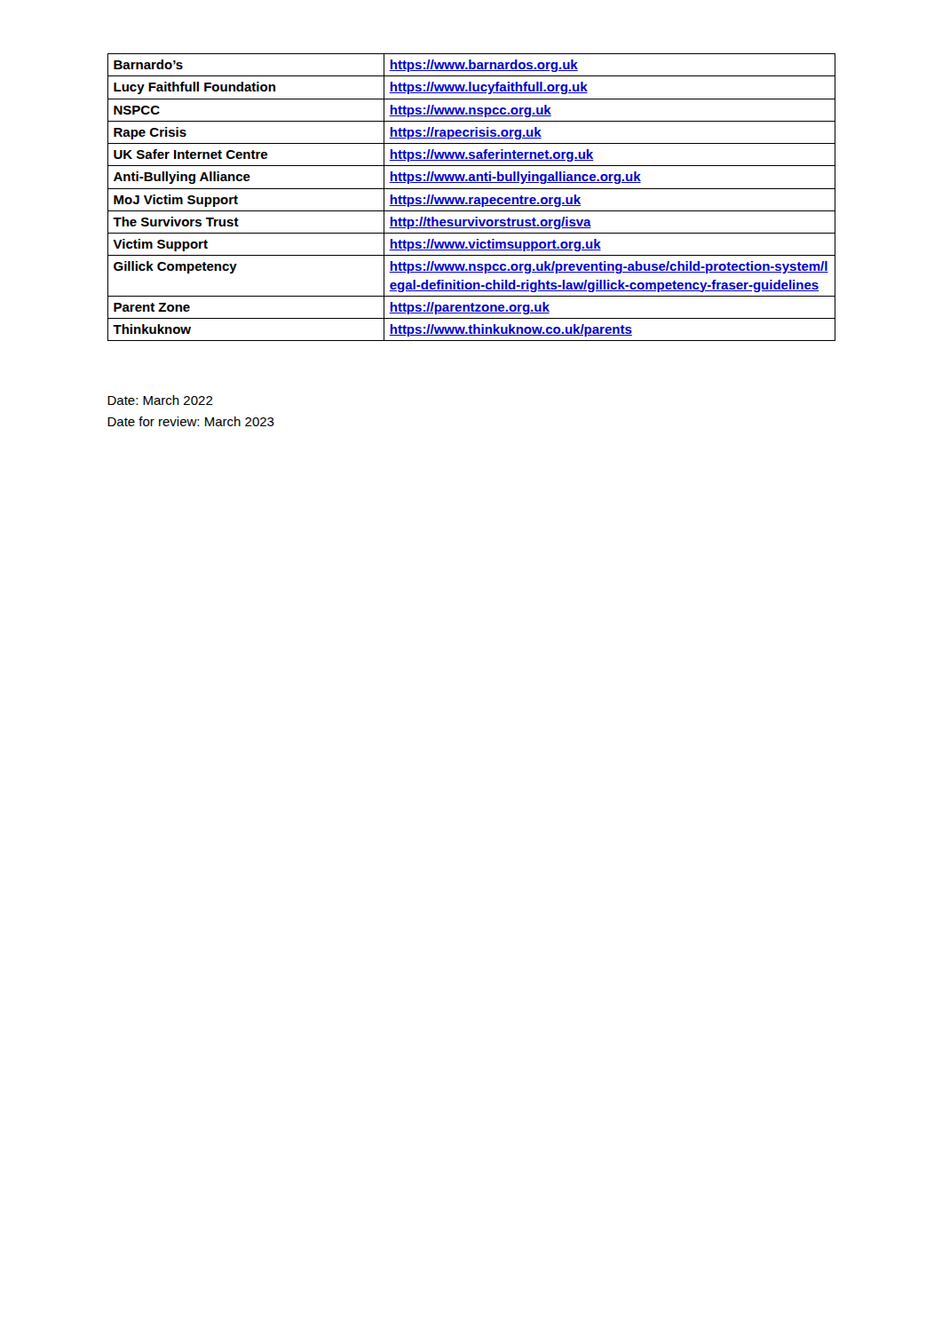| Barnardo’s | https://www.barnardos.org.uk |
| Lucy Faithfull Foundation | https://www.lucyfaithfull.org.uk |
| NSPCC | https://www.nspcc.org.uk |
| Rape Crisis | https://rapecrisis.org.uk |
| UK Safer Internet Centre | https://www.saferinternet.org.uk |
| Anti-Bullying Alliance | https://www.anti-bullyingalliance.org.uk |
| MoJ Victim Support | https://www.rapecentre.org.uk |
| The Survivors Trust | http://thesurvivorstrust.org/isva |
| Victim Support | https://www.victimsupport.org.uk |
| Gillick Competency | https://www.nspcc.org.uk/preventing-abuse/child-protection-system/legal-definition-child-rights-law/gillick-competency-fraser-guidelines |
| Parent Zone | https://parentzone.org.uk |
| Thinkuknow | https://www.thinkuknow.co.uk/parents |
Date: March 2022
Date for review: March 2023